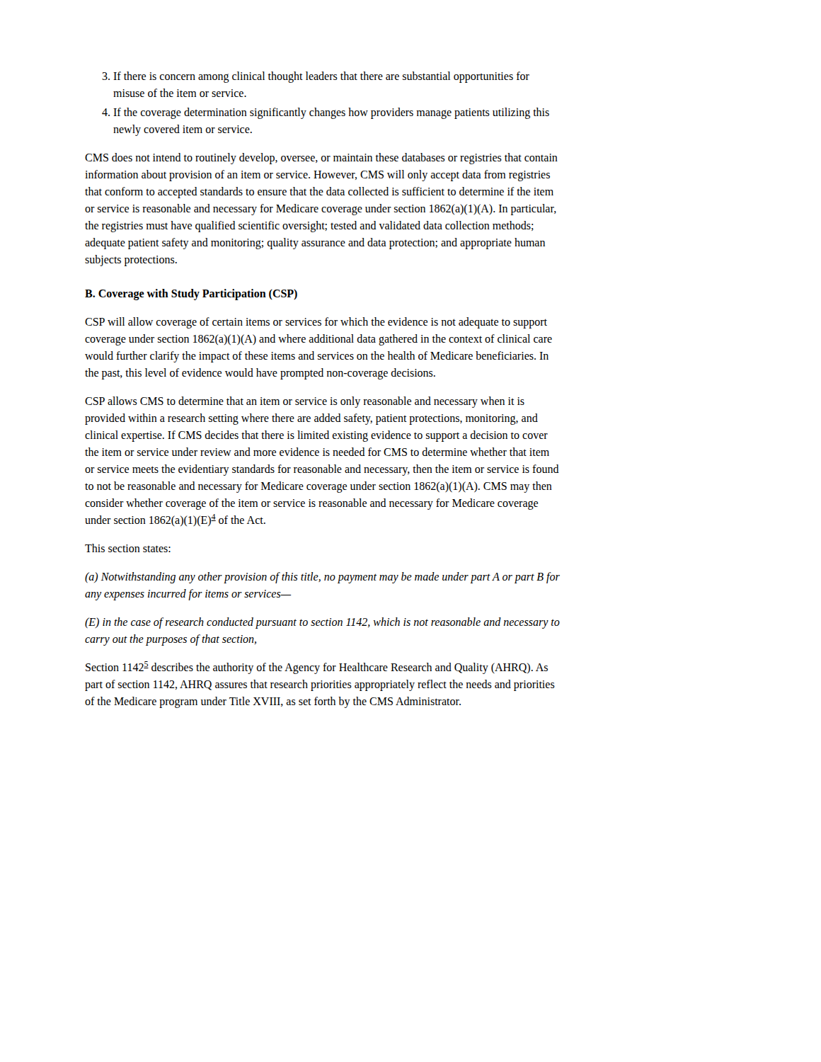If there is concern among clinical thought leaders that there are substantial opportunities for misuse of the item or service.
If the coverage determination significantly changes how providers manage patients utilizing this newly covered item or service.
CMS does not intend to routinely develop, oversee, or maintain these databases or registries that contain information about provision of an item or service. However, CMS will only accept data from registries that conform to accepted standards to ensure that the data collected is sufficient to determine if the item or service is reasonable and necessary for Medicare coverage under section 1862(a)(1)(A). In particular, the registries must have qualified scientific oversight; tested and validated data collection methods; adequate patient safety and monitoring; quality assurance and data protection; and appropriate human subjects protections.
B. Coverage with Study Participation (CSP)
CSP will allow coverage of certain items or services for which the evidence is not adequate to support coverage under section 1862(a)(1)(A) and where additional data gathered in the context of clinical care would further clarify the impact of these items and services on the health of Medicare beneficiaries. In the past, this level of evidence would have prompted non-coverage decisions.
CSP allows CMS to determine that an item or service is only reasonable and necessary when it is provided within a research setting where there are added safety, patient protections, monitoring, and clinical expertise. If CMS decides that there is limited existing evidence to support a decision to cover the item or service under review and more evidence is needed for CMS to determine whether that item or service meets the evidentiary standards for reasonable and necessary, then the item or service is found to not be reasonable and necessary for Medicare coverage under section 1862(a)(1)(A). CMS may then consider whether coverage of the item or service is reasonable and necessary for Medicare coverage under section 1862(a)(1)(E)4 of the Act.
This section states:
(a) Notwithstanding any other provision of this title, no payment may be made under part A or part B for any expenses incurred for items or services—
(E) in the case of research conducted pursuant to section 1142, which is not reasonable and necessary to carry out the purposes of that section,
Section 11425 describes the authority of the Agency for Healthcare Research and Quality (AHRQ). As part of section 1142, AHRQ assures that research priorities appropriately reflect the needs and priorities of the Medicare program under Title XVIII, as set forth by the CMS Administrator.